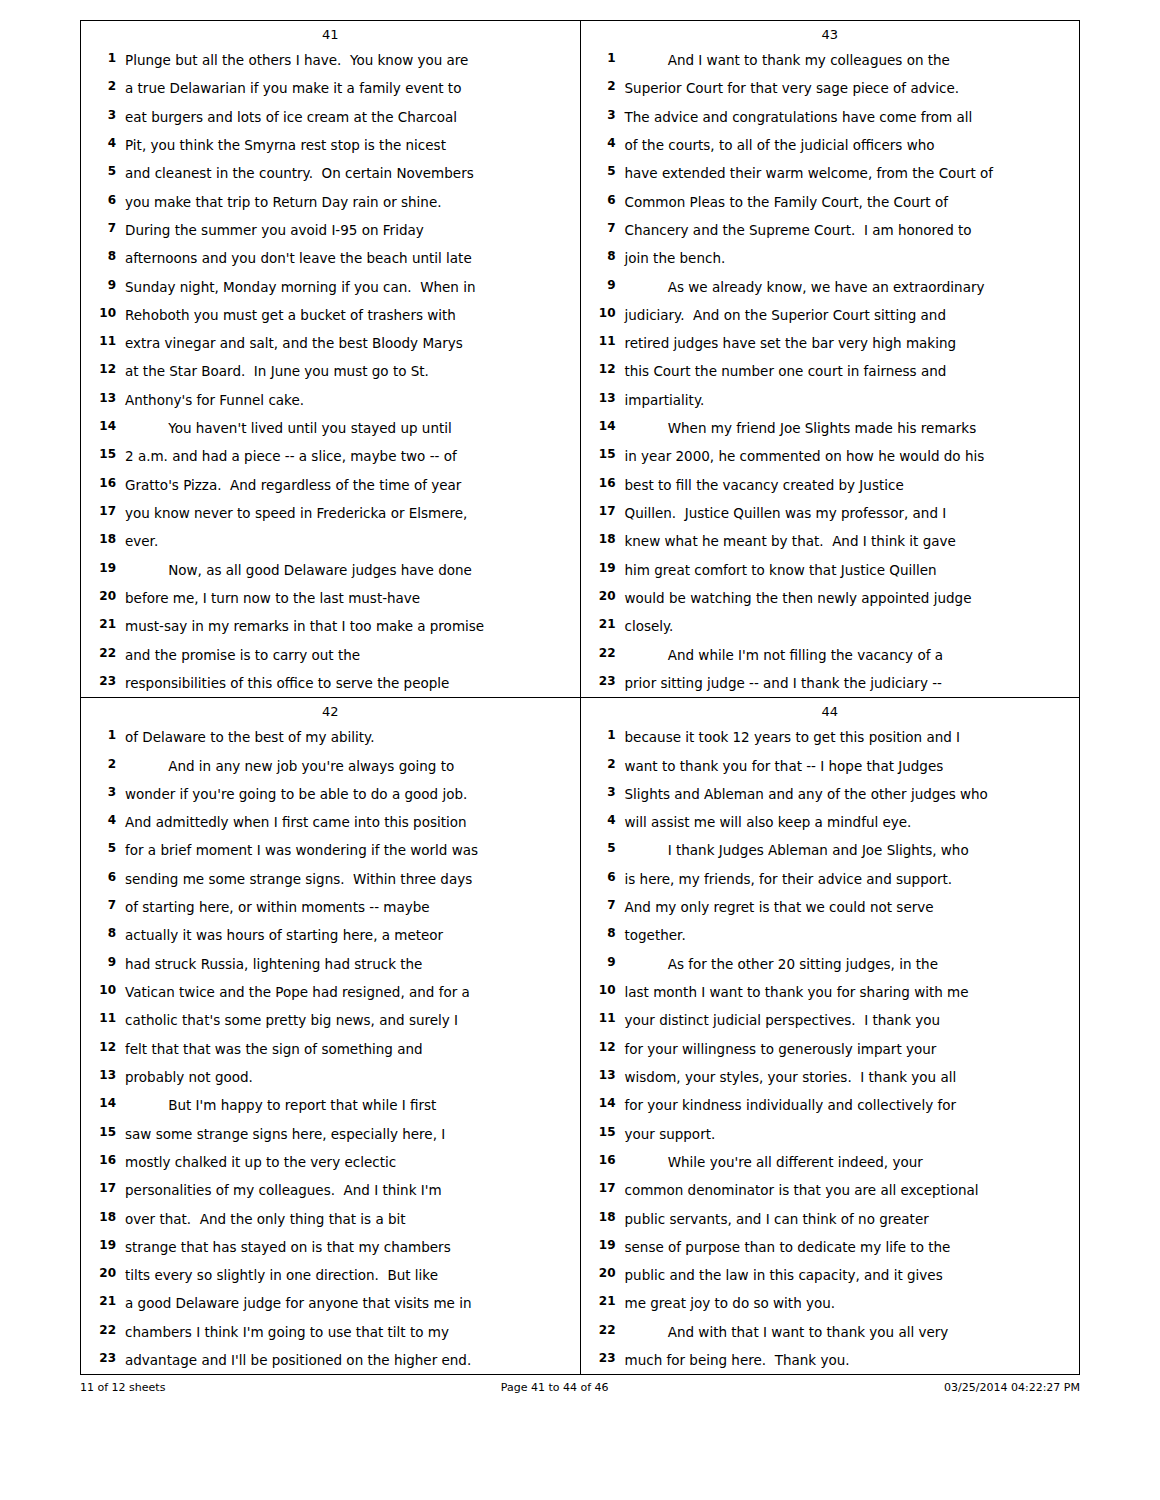| 41 / 1 / Plunge but all the others I have. You know you are / / 2 / a true Delawarian if you make it a family event to / / 3 / eat burgers and lots of ice cream at the Charcoal / / 4 / Pit, you think the Smyrna rest stop is the nicest / / 5 / and cleanest in the country. On certain Novembers / / 6 / you make that trip to Return Day rain or shine. / / 7 / During the summer you avoid I-95 on Friday / / 8 / afternoons and you don't leave the beach until late / / 9 / Sunday night, Monday morning if you can. When in / / 10 / Rehoboth you must get a bucket of trashers with / / 11 / extra vinegar and salt, and the best Bloody Marys / / 12 / at the Star Board. In June you must go to St. / / 13 / Anthony's for Funnel cake. / / 14 / You haven't lived until you stayed up until / / 15 / 2 a.m. and had a piece -- a slice, maybe two -- of / / 16 / Gratto's Pizza. And regardless of the time of year / / 17 / you know never to speed in Fredericka or Elsmere, / / 18 / ever. / / 19 / Now, as all good Delaware judges have done / / 20 / before me, I turn now to the last must-have / / 21 / must-say in my remarks in that I too make a promise / / 22 / and the promise is to carry out the / / 23 / responsibilities of this office to serve the people / | 43 / 1 / And I want to thank my colleagues on the / / 2 / Superior Court for that very sage piece of advice. / / 3 / The advice and congratulations have come from all / / 4 / of the courts, to all of the judicial officers who / / 5 / have extended their warm welcome, from the Court of / / 6 / Common Pleas to the Family Court, the Court of / / 7 / Chancery and the Supreme Court. I am honored to / / 8 / join the bench. / / 9 / As we already know, we have an extraordinary / / 10 / judiciary. And on the Superior Court sitting and / / 11 / retired judges have set the bar very high making / / 12 / this Court the number one court in fairness and / / 13 / impartiality. / / 14 / When my friend Joe Slights made his remarks / / 15 / in year 2000, he commented on how he would do his / / 16 / best to fill the vacancy created by Justice / / 17 / Quillen. Justice Quillen was my professor, and I / / 18 / knew what he meant by that. And I think it gave / / 19 / him great comfort to know that Justice Quillen / / 20 / would be watching the then newly appointed judge / / 21 / closely. / / 22 / And while I'm not filling the vacancy of a / / 23 / prior sitting judge -- and I thank the judiciary -- / |
| 42 / 1 / of Delaware to the best of my ability. / / 2 / And in any new job you're always going to / / 3 / wonder if you're going to be able to do a good job. / / 4 / And admittedly when I first came into this position / / 5 / for a brief moment I was wondering if the world was / / 6 / sending me some strange signs. Within three days / / 7 / of starting here, or within moments -- maybe / / 8 / actually it was hours of starting here, a meteor / / 9 / had struck Russia, lightening had struck the / / 10 / Vatican twice and the Pope had resigned, and for a / / 11 / catholic that's some pretty big news, and surely I / / 12 / felt that that was the sign of something and / / 13 / probably not good. / / 14 / But I'm happy to report that while I first / / 15 / saw some strange signs here, especially here, I / / 16 / mostly chalked it up to the very eclectic / / 17 / personalities of my colleagues. And I think I'm / / 18 / over that. And the only thing that is a bit / / 19 / strange that has stayed on is that my chambers / / 20 / tilts every so slightly in one direction. But like / / 21 / a good Delaware judge for anyone that visits me in / / 22 / chambers I think I'm going to use that tilt to my / / 23 / advantage and I'll be positioned on the higher end. / | 44 / 1 / because it took 12 years to get this position and I / / 2 / want to thank you for that -- I hope that Judges / / 3 / Slights and Ableman and any of the other judges who / / 4 / will assist me will also keep a mindful eye. / / 5 / I thank Judges Ableman and Joe Slights, who / / 6 / is here, my friends, for their advice and support. / / 7 / And my only regret is that we could not serve / / 8 / together. / / 9 / As for the other 20 sitting judges, in the / / 10 / last month I want to thank you for sharing with me / / 11 / your distinct judicial perspectives. I thank you / / 12 / for your willingness to generously impart your / / 13 / wisdom, your styles, your stories. I thank you all / / 14 / for your kindness individually and collectively for / / 15 / your support. / / 16 / While you're all different indeed, your / / 17 / common denominator is that you are all exceptional / / 18 / public servants, and I can think of no greater / / 19 / sense of purpose than to dedicate my life to the / / 20 / public and the law in this capacity, and it gives / / 21 / me great joy to do so with you. / / 22 / And with that I want to thank you all very / / 23 / much for being here. Thank you. / |
11 of 12 sheets
Page 41 to 44 of 46
03/25/2014 04:22:27 PM